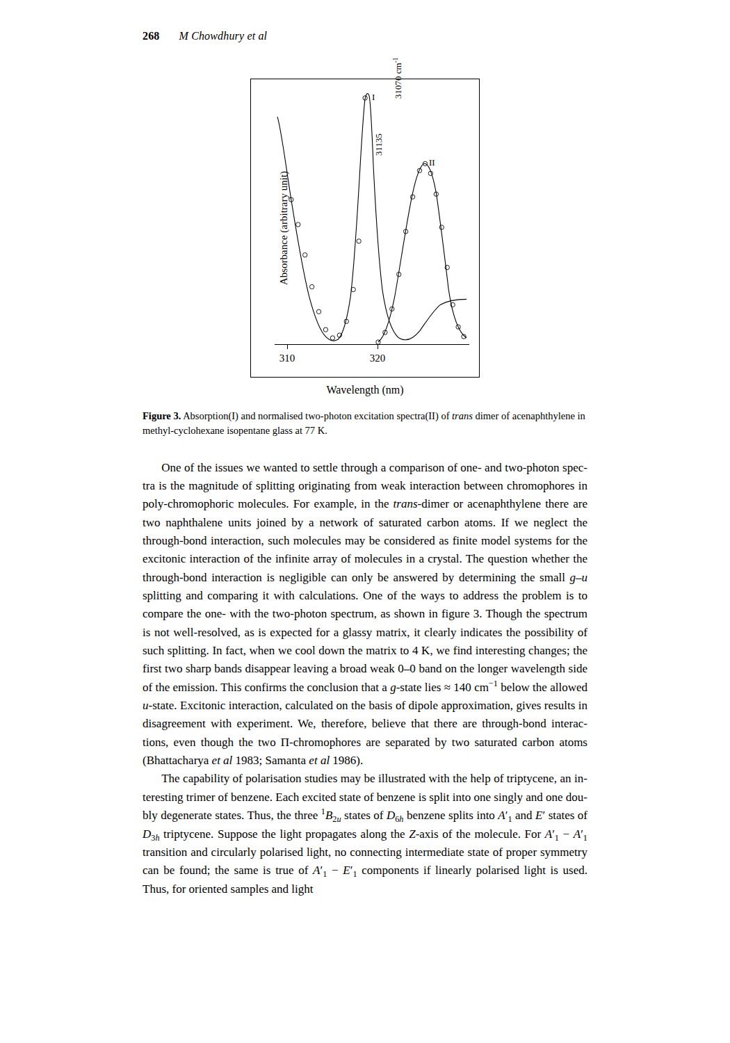268 M Chowdhury et al
Absorbance (arbitrary unit)
I II 31070 cm-1 31135
310 320
Wavelength (nm)
Figure 3. Absorption(I) and normalised two-photon excitation spectra(II) of trans dimer of acenaphthylene in methyl-cyclohexane isopentane glass at 77 K.
One of the issues we wanted to settle through a comparison of one- and two-photon spectra is the magnitude of splitting originating from weak interaction between chromophores in poly-chromophoric molecules. For example, in the trans-dimer or acenaphthylene there are two naphthalene units joined by a network of saturated carbon atoms. If we neglect the through-bond interaction, such molecules may be considered as finite model systems for the excitonic interaction of the infinite array of molecules in a crystal. The question whether the through-bond interaction is negligible can only be answered by determining the small g–u splitting and comparing it with calculations. One of the ways to address the problem is to compare the one- with the two-photon spectrum, as shown in figure 3. Though the spectrum is not well-resolved, as is expected for a glassy matrix, it clearly indicates the possibility of such splitting. In fact, when we cool down the matrix to 4 K, we find interesting changes; the first two sharp bands disappear leaving a broad weak 0–0 band on the longer wavelength side of the emission. This confirms the conclusion that a g-state lies ≈ 140 cm−1 below the allowed u-state. Excitonic interaction, calculated on the basis of dipole approximation, gives results in disagreement with experiment. We, therefore, believe that there are through-bond interactions, even though the two Π-chromophores are separated by two saturated carbon atoms (Bhattacharya et al 1983; Samanta et al 1986).
The capability of polarisation studies may be illustrated with the help of triptycene, an interesting trimer of benzene. Each excited state of benzene is split into one singly and one doubly degenerate states. Thus, the three 1B2u states of D6h benzene splits into A′1 and E′ states of D3h triptycene. Suppose the light propagates along the Z-axis of the molecule. For A′1 − A′1 transition and circularly polarised light, no connecting intermediate state of proper symmetry can be found; the same is true of A′1 − E′1 components if linearly polarised light is used. Thus, for oriented samples and light